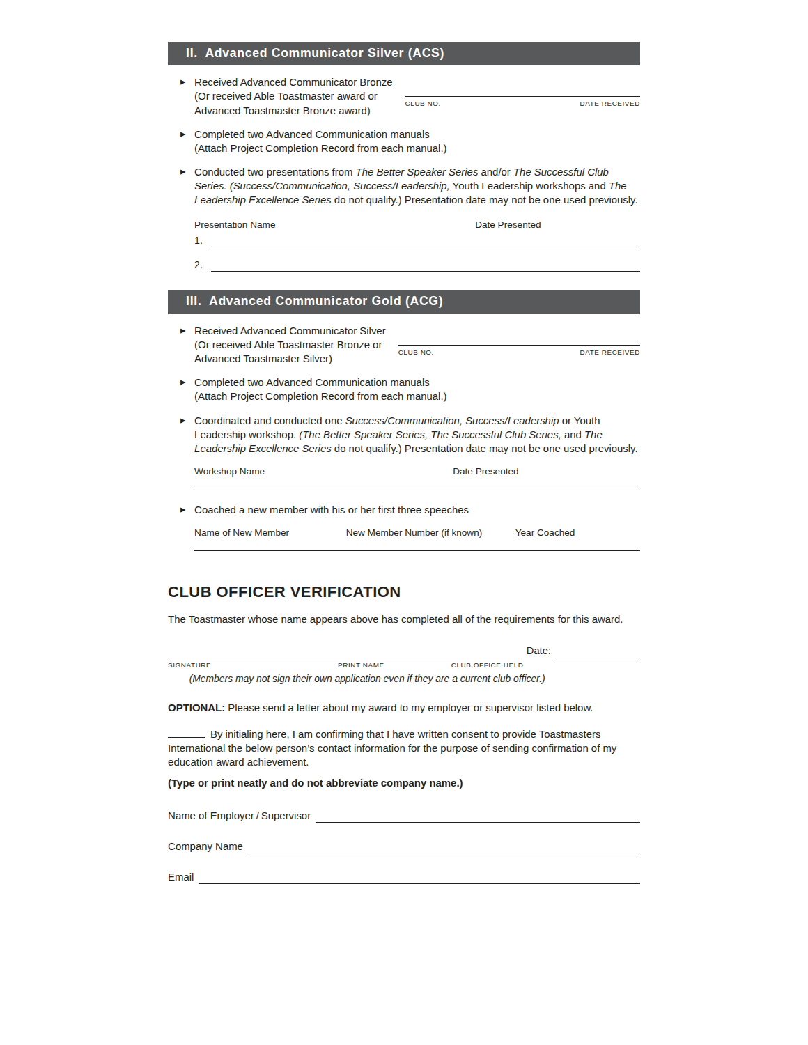II. Advanced Communicator Silver (ACS)
Received Advanced Communicator Bronze
(Or received Able Toastmaster award or
Advanced Toastmaster Bronze award)
Club No. Date Received
Completed two Advanced Communication manuals
(Attach Project Completion Record from each manual.)
Conducted two presentations from The Better Speaker Series and/or The Successful Club Series. (Success/Communication, Success/Leadership, Youth Leadership workshops and The Leadership Excellence Series do not qualify.) Presentation date may not be one used previously.
Presentation Name Date Presented
III. Advanced Communicator Gold (ACG)
Received Advanced Communicator Silver
(Or received Able Toastmaster Bronze or
Advanced Toastmaster Silver)
Club No. Date Received
Completed two Advanced Communication manuals
(Attach Project Completion Record from each manual.)
Coordinated and conducted one Success/Communication, Success/Leadership or Youth Leadership workshop. (The Better Speaker Series, The Successful Club Series, and The Leadership Excellence Series do not qualify.) Presentation date may not be one used previously.
Workshop Name Date Presented
Coached a new member with his or her first three speeches
Name of New Member New Member Number (if known) Year Coached
CLUB OFFICER VERIFICATION
The Toastmaster whose name appears above has completed all of the requirements for this award.
Date:
Signature Print Name Club Office Held
(Members may not sign their own application even if they are a current club officer.)
OPTIONAL: Please send a letter about my award to my employer or supervisor listed below.
By initialing here, I am confirming that I have written consent to provide Toastmasters International the below person’s contact information for the purpose of sending confirmation of my education award achievement.
(Type or print neatly and do not abbreviate company name.)
Name of Employer / Supervisor
Company Name
Email